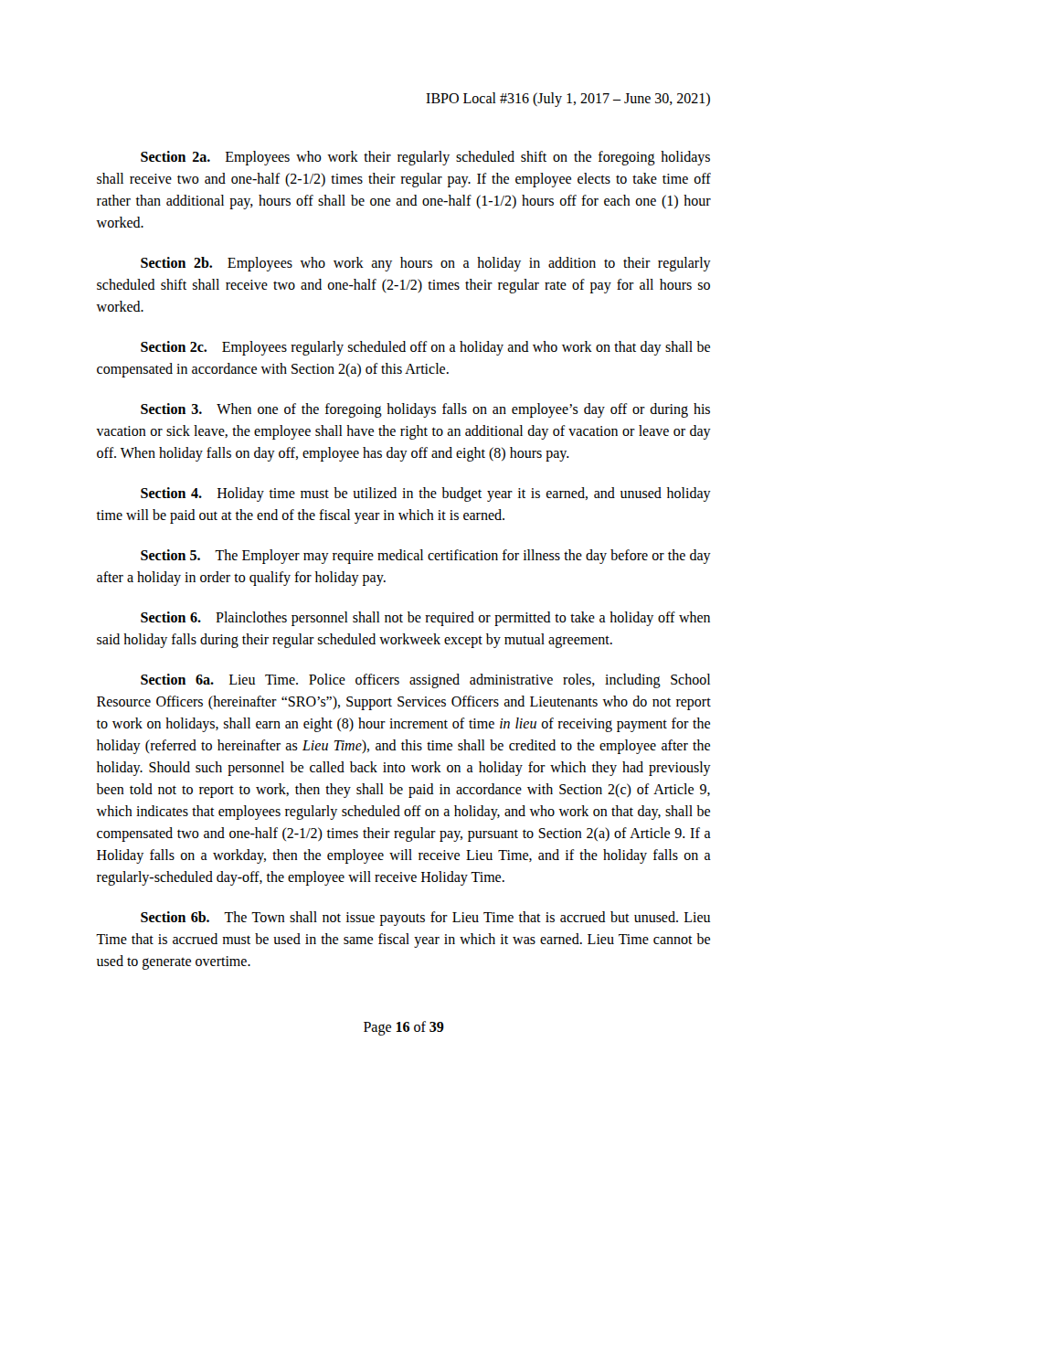IBPO Local #316 (July 1, 2017 – June 30, 2021)
Section 2a. Employees who work their regularly scheduled shift on the foregoing holidays shall receive two and one-half (2-1/2) times their regular pay. If the employee elects to take time off rather than additional pay, hours off shall be one and one-half (1-1/2) hours off for each one (1) hour worked.
Section 2b. Employees who work any hours on a holiday in addition to their regularly scheduled shift shall receive two and one-half (2-1/2) times their regular rate of pay for all hours so worked.
Section 2c. Employees regularly scheduled off on a holiday and who work on that day shall be compensated in accordance with Section 2(a) of this Article.
Section 3. When one of the foregoing holidays falls on an employee’s day off or during his vacation or sick leave, the employee shall have the right to an additional day of vacation or leave or day off. When holiday falls on day off, employee has day off and eight (8) hours pay.
Section 4. Holiday time must be utilized in the budget year it is earned, and unused holiday time will be paid out at the end of the fiscal year in which it is earned.
Section 5. The Employer may require medical certification for illness the day before or the day after a holiday in order to qualify for holiday pay.
Section 6. Plainclothes personnel shall not be required or permitted to take a holiday off when said holiday falls during their regular scheduled workweek except by mutual agreement.
Section 6a. Lieu Time. Police officers assigned administrative roles, including School Resource Officers (hereinafter “SRO’s”), Support Services Officers and Lieutenants who do not report to work on holidays, shall earn an eight (8) hour increment of time in lieu of receiving payment for the holiday (referred to hereinafter as Lieu Time), and this time shall be credited to the employee after the holiday. Should such personnel be called back into work on a holiday for which they had previously been told not to report to work, then they shall be paid in accordance with Section 2(c) of Article 9, which indicates that employees regularly scheduled off on a holiday, and who work on that day, shall be compensated two and one-half (2-1/2) times their regular pay, pursuant to Section 2(a) of Article 9. If a Holiday falls on a workday, then the employee will receive Lieu Time, and if the holiday falls on a regularly-scheduled day-off, the employee will receive Holiday Time.
Section 6b. The Town shall not issue payouts for Lieu Time that is accrued but unused. Lieu Time that is accrued must be used in the same fiscal year in which it was earned. Lieu Time cannot be used to generate overtime.
Page 16 of 39